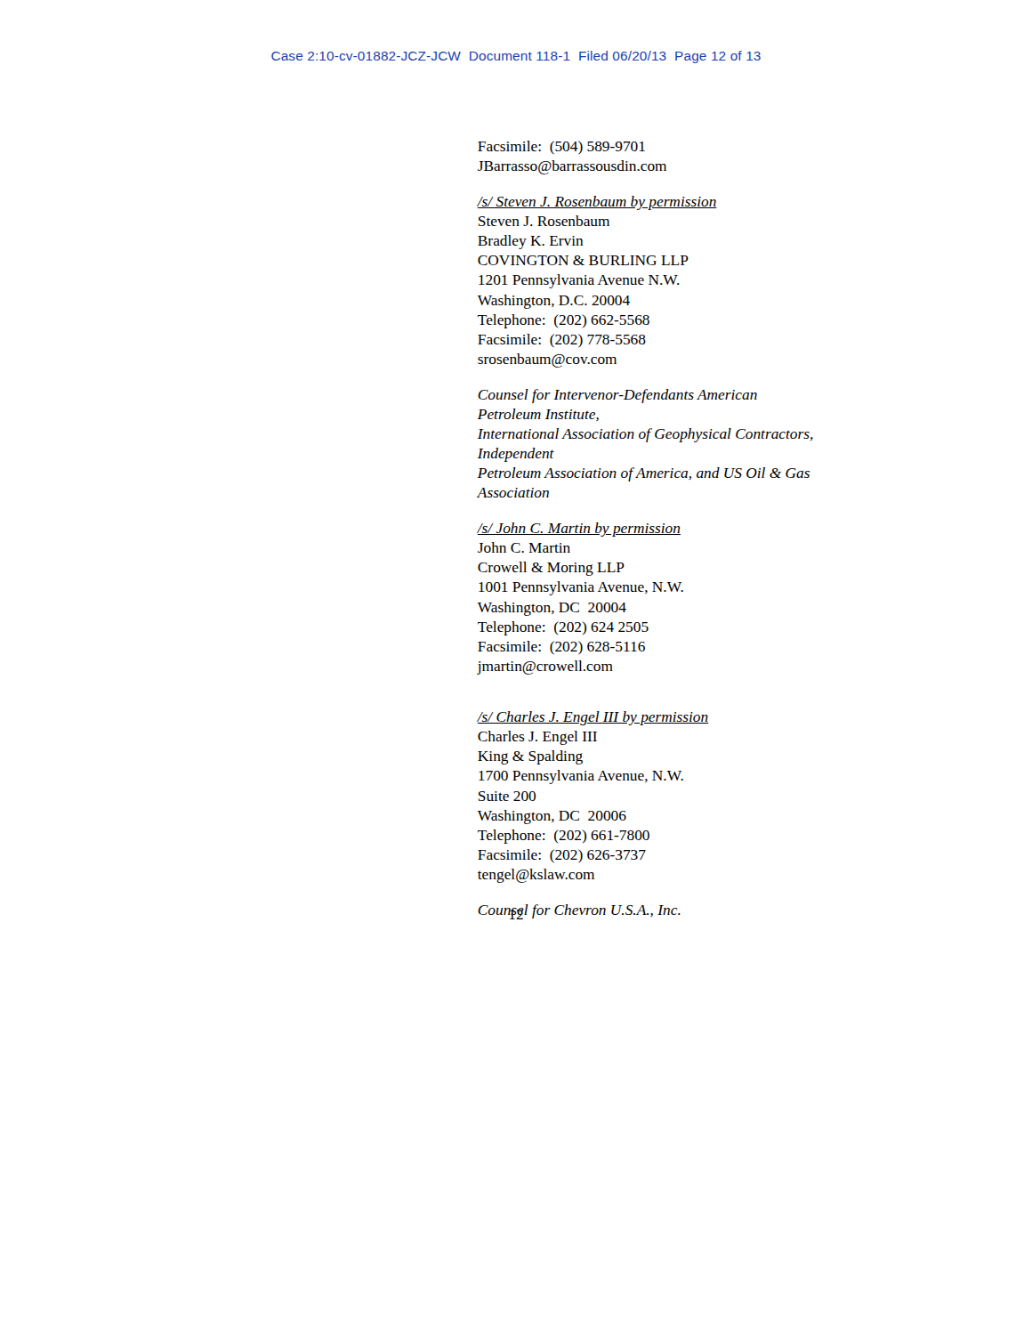Case 2:10-cv-01882-JCZ-JCW Document 118-1 Filed 06/20/13 Page 12 of 13
Facsimile: (504) 589-9701
JBarrasso@barrassousdin.com
/s/ Steven J. Rosenbaum by permission
Steven J. Rosenbaum
Bradley K. Ervin
COVINGTON & BURLING LLP
1201 Pennsylvania Avenue N.W.
Washington, D.C. 20004
Telephone: (202) 662-5568
Facsimile: (202) 778-5568
srosenbaum@cov.com
Counsel for Intervenor-Defendants American Petroleum Institute,
International Association of Geophysical Contractors, Independent
Petroleum Association of America, and US Oil & Gas Association
/s/ John C. Martin by permission
John C. Martin
Crowell & Moring LLP
1001 Pennsylvania Avenue, N.W.
Washington, DC 20004
Telephone: (202) 624 2505
Facsimile: (202) 628-5116
jmartin@crowell.com
/s/ Charles J. Engel III by permission
Charles J. Engel III
King & Spalding
1700 Pennsylvania Avenue, N.W.
Suite 200
Washington, DC 20006
Telephone: (202) 661-7800
Facsimile: (202) 626-3737
tengel@kslaw.com
Counsel for Chevron U.S.A., Inc.
12